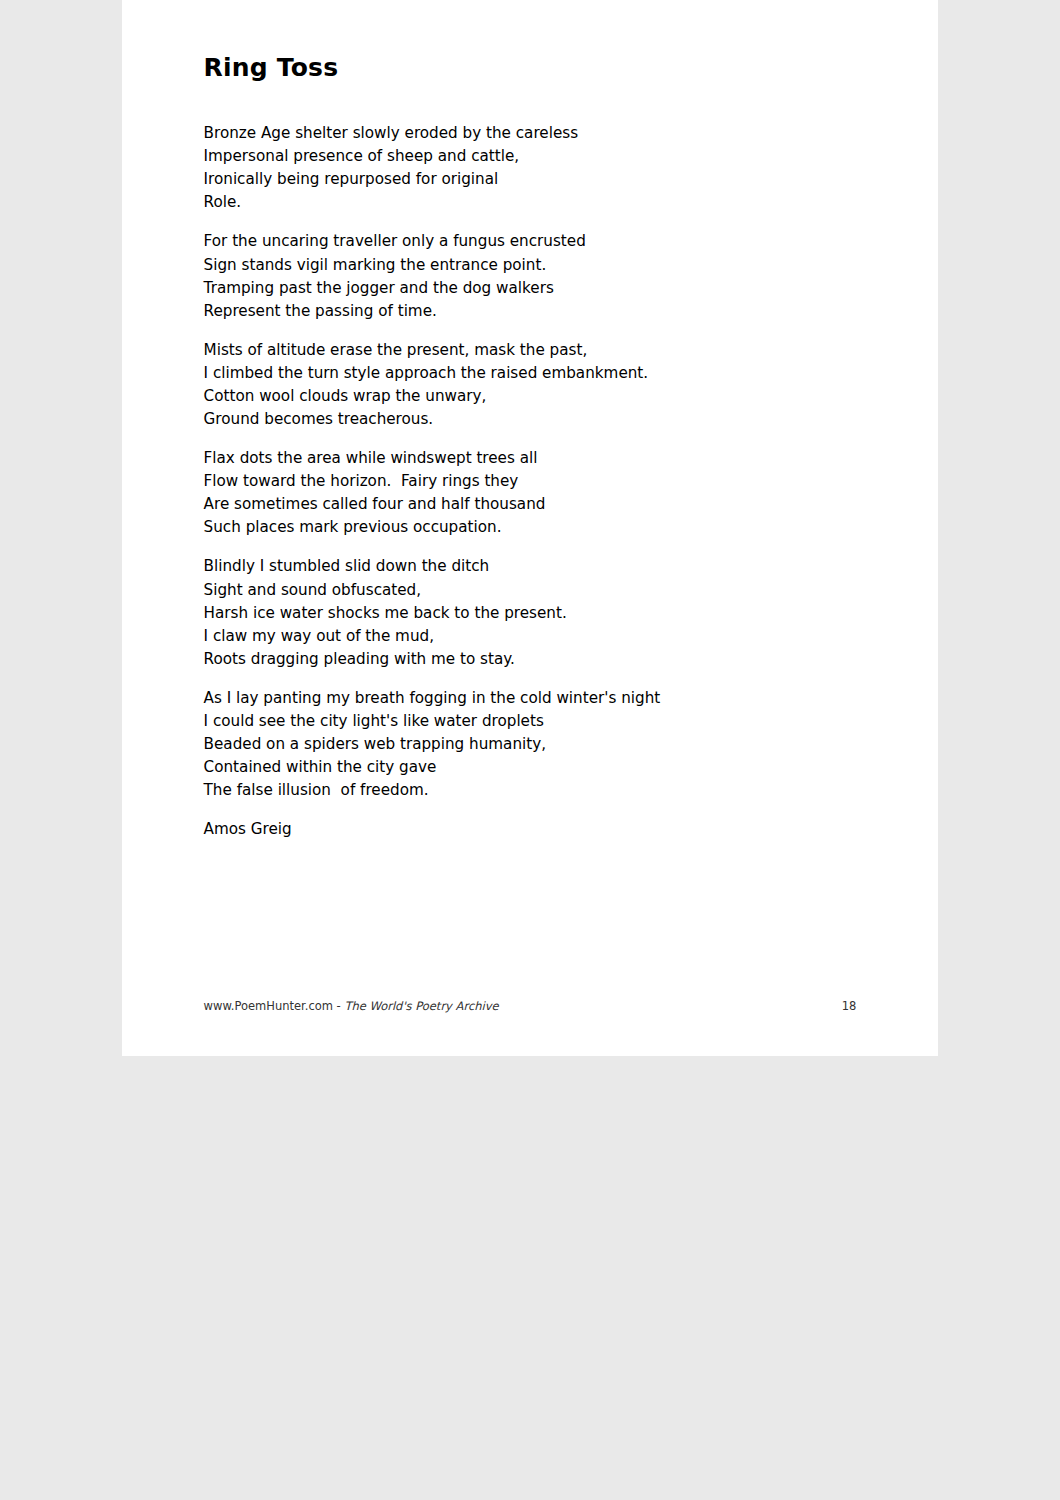Ring Toss
Bronze Age shelter slowly eroded by the careless
Impersonal presence of sheep and cattle,
Ironically being repurposed for original
Role.
For the uncaring traveller only a fungus encrusted
Sign stands vigil marking the entrance point.
Tramping past the jogger and the dog walkers
Represent the passing of time.
Mists of altitude erase the present, mask the past,
I climbed the turn style approach the raised embankment.
Cotton wool clouds wrap the unwary,
Ground becomes treacherous.
Flax dots the area while windswept trees all
Flow toward the horizon. Fairy rings they
Are sometimes called four and half thousand
Such places mark previous occupation.
Blindly I stumbled slid down the ditch
Sight and sound obfuscated,
Harsh ice water shocks me back to the present.
I claw my way out of the mud,
Roots dragging pleading with me to stay.
As I lay panting my breath fogging in the cold winter's night
I could see the city light's like water droplets
Beaded on a spiders web trapping humanity,
Contained within the city gave
The false illusion of freedom.
Amos Greig
www.PoemHunter.com - The World's Poetry Archive
18